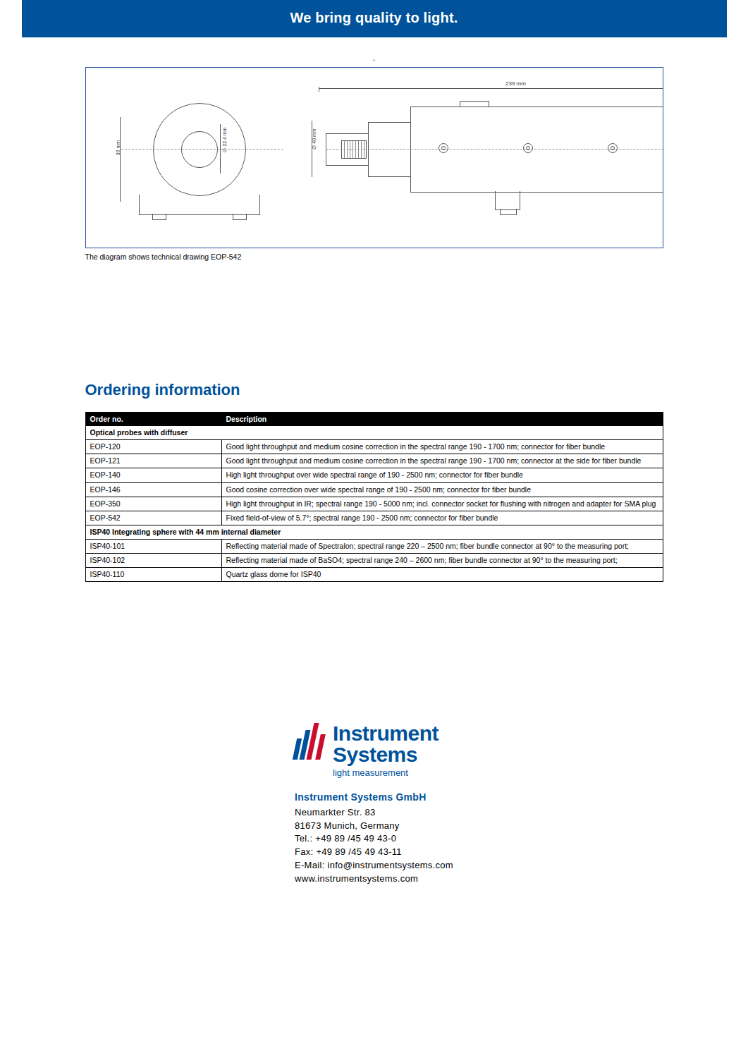We bring quality to light.
.
239 mm
39 mm
∅ 22.4 mm
∅ 40 mm
The diagram shows technical drawing EOP-542
Ordering information
| Order no. | Description |
| --- | --- |
| Optical probes with diffuser |
| EOP-120 | Good light throughput and medium cosine correction in the spectral range 190 - 1700 nm; connector for fiber bundle |
| EOP-121 | Good light throughput and medium cosine correction in the spectral range 190 - 1700 nm; connector at the side for fiber bundle |
| EOP-140 | High light throughput over wide spectral range of 190 - 2500 nm; connector for fiber bundle |
| EOP-146 | Good cosine correction over wide spectral range of 190 - 2500 nm; connector for fiber bundle |
| EOP-350 | High light throughput in IR; spectral range 190 - 5000 nm; incl. connector socket for flushing with nitrogen and adapter for SMA plug |
| EOP-542 | Fixed field-of-view of 5.7°; spectral range 190 - 2500 nm; connector for fiber bundle |
| ISP40 Integrating sphere with 44 mm internal diameter |
| ISP40-101 | Reflecting material made of Spectralon; spectral range 220 – 2500 nm; fiber bundle connector at 90° to the measuring port; |
| ISP40-102 | Reflecting material made of BaSO4; spectral range 240 – 2600 nm; fiber bundle connector at 90° to the measuring port; |
| ISP40-110 | Quartz glass dome for ISP40 |
Instrument
Systems
light measurement
Instrument Systems GmbH
Neumarkter Str. 83
81673 Munich, Germany
Tel.: +49 89 /45 49 43-0
Fax: +49 89 /45 49 43-11
E-Mail: info@instrumentsystems.com
www.instrumentsystems.com